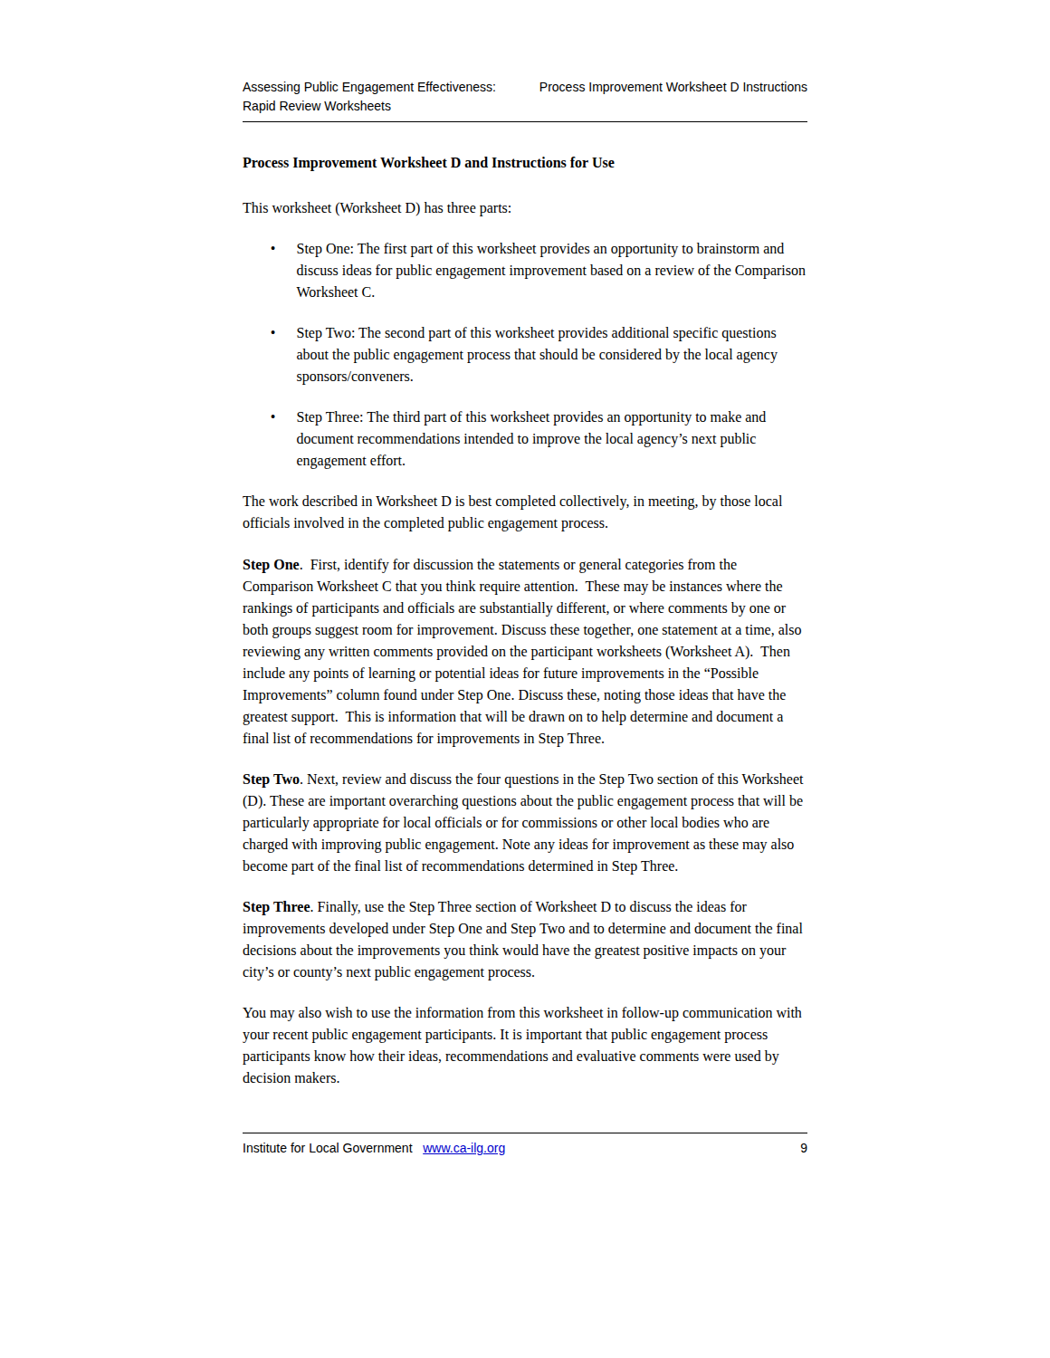Assessing Public Engagement Effectiveness:
Rapid Review Worksheets
Process Improvement Worksheet D Instructions
Process Improvement Worksheet D and Instructions for Use
This worksheet (Worksheet D) has three parts:
Step One: The first part of this worksheet provides an opportunity to brainstorm and discuss ideas for public engagement improvement based on a review of the Comparison Worksheet C.
Step Two: The second part of this worksheet provides additional specific questions about the public engagement process that should be considered by the local agency sponsors/conveners.
Step Three: The third part of this worksheet provides an opportunity to make and document recommendations intended to improve the local agency’s next public engagement effort.
The work described in Worksheet D is best completed collectively, in meeting, by those local officials involved in the completed public engagement process.
Step One. First, identify for discussion the statements or general categories from the Comparison Worksheet C that you think require attention. These may be instances where the rankings of participants and officials are substantially different, or where comments by one or both groups suggest room for improvement. Discuss these together, one statement at a time, also reviewing any written comments provided on the participant worksheets (Worksheet A). Then include any points of learning or potential ideas for future improvements in the “Possible Improvements” column found under Step One. Discuss these, noting those ideas that have the greatest support. This is information that will be drawn on to help determine and document a final list of recommendations for improvements in Step Three.
Step Two. Next, review and discuss the four questions in the Step Two section of this Worksheet (D). These are important overarching questions about the public engagement process that will be particularly appropriate for local officials or for commissions or other local bodies who are charged with improving public engagement. Note any ideas for improvement as these may also become part of the final list of recommendations determined in Step Three.
Step Three. Finally, use the Step Three section of Worksheet D to discuss the ideas for improvements developed under Step One and Step Two and to determine and document the final decisions about the improvements you think would have the greatest positive impacts on your city’s or county’s next public engagement process.
You may also wish to use the information from this worksheet in follow-up communication with your recent public engagement participants. It is important that public engagement process participants know how their ideas, recommendations and evaluative comments were used by decision makers.
Institute for Local Government www.ca-ilg.org
9